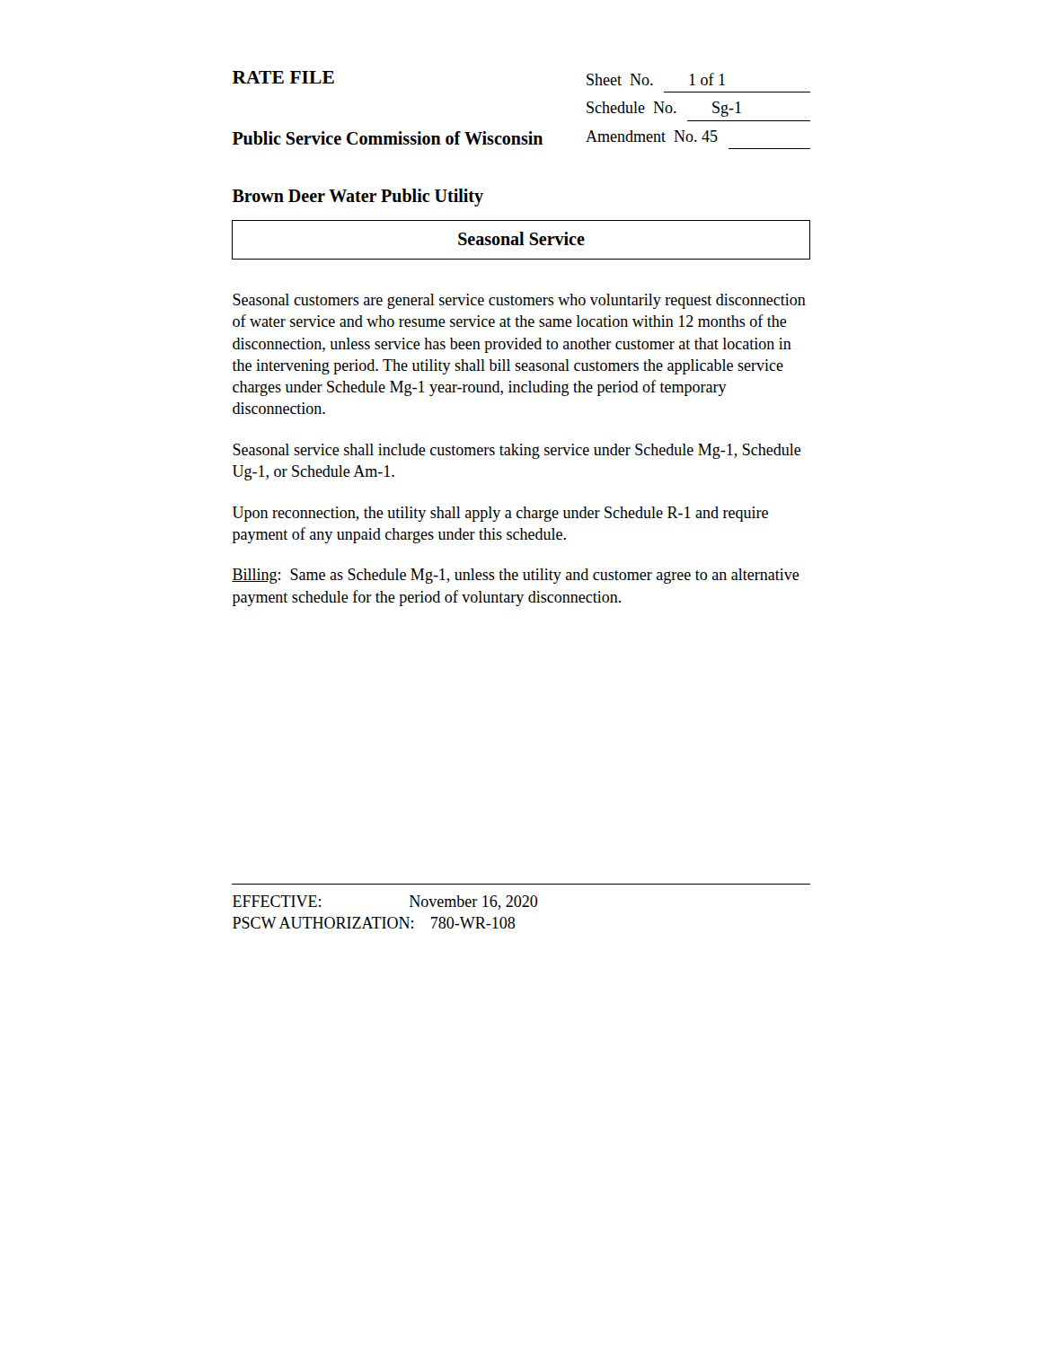RATE FILE
Public Service Commission of Wisconsin
Brown Deer Water Public Utility
Sheet No. 1 of 1
Schedule No. Sg-1
Amendment No. 45
Seasonal Service
Seasonal customers are general service customers who voluntarily request disconnection of water service and who resume service at the same location within 12 months of the disconnection, unless service has been provided to another customer at that location in the intervening period. The utility shall bill seasonal customers the applicable service charges under Schedule Mg-1 year-round, including the period of temporary disconnection.
Seasonal service shall include customers taking service under Schedule Mg-1, Schedule Ug-1, or Schedule Am-1.
Upon reconnection, the utility shall apply a charge under Schedule R-1 and require payment of any unpaid charges under this schedule.
Billing: Same as Schedule Mg-1, unless the utility and customer agree to an alternative payment schedule for the period of voluntary disconnection.
EFFECTIVE: November 16, 2020
PSCW AUTHORIZATION: 780-WR-108